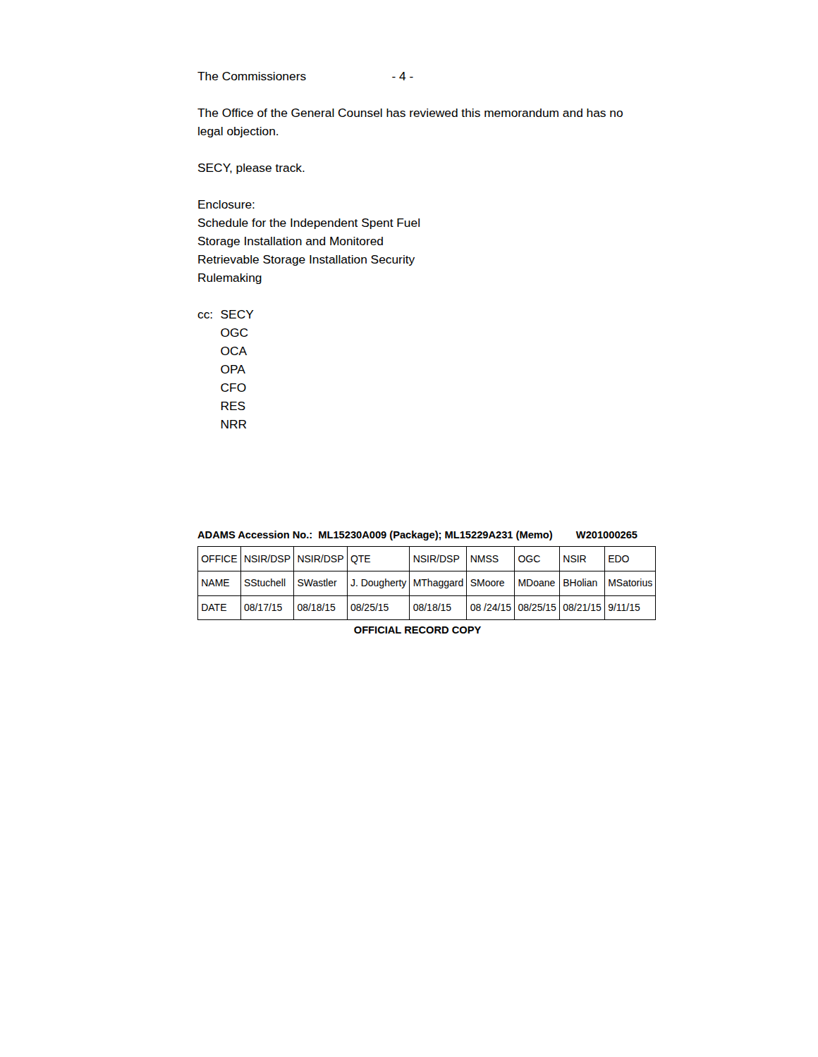The Commissioners - 4 -
The Office of the General Counsel has reviewed this memorandum and has no legal objection.
SECY, please track.
Enclosure:
Schedule for the Independent Spent Fuel
Storage Installation and Monitored
Retrievable Storage Installation Security
Rulemaking
cc:
SECY
OGC
OCA
OPA
CFO
RES
NRR
ADAMS Accession No.: ML15230A009 (Package); ML15229A231 (Memo) W201000265
| OFFICE | NSIR/DSP | NSIR/DSP | QTE | NSIR/DSP | NMSS | OGC | NSIR | EDO |
| NAME | SStuchell | SWastler | J. Dougherty | MThaggard | SMoore | MDoane | BHolian | MSatorius |
| DATE | 08/17/15 | 08/18/15 | 08/25/15 | 08/18/15 | 08 /24/15 | 08/25/15 | 08/21/15 | 9/11/15 |
OFFICIAL RECORD COPY